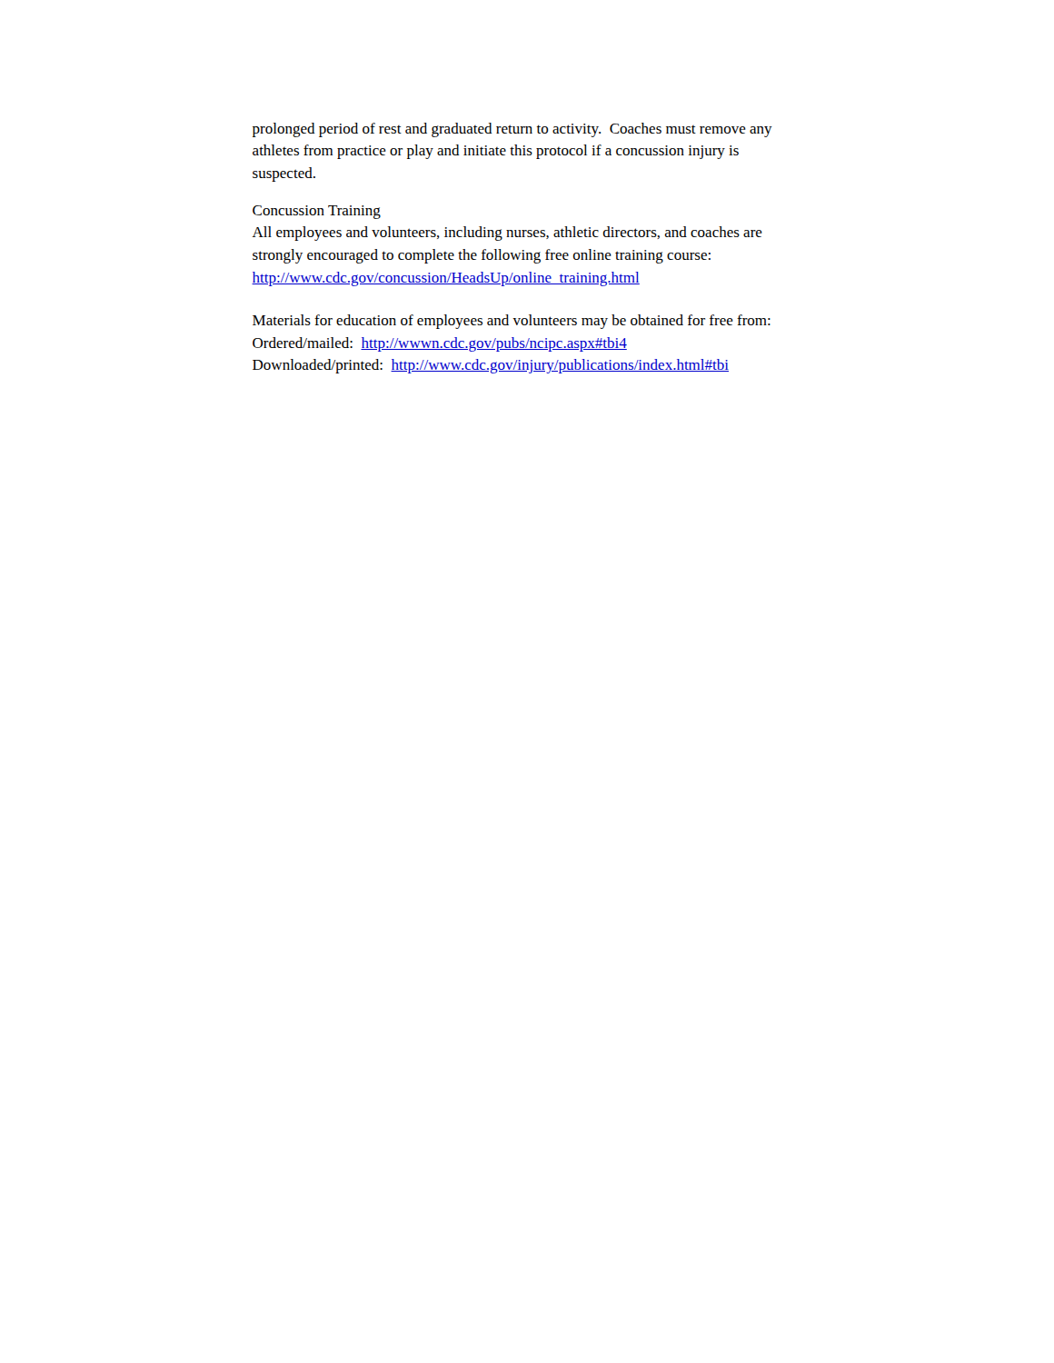prolonged period of rest and graduated return to activity. Coaches must remove any athletes from practice or play and initiate this protocol if a concussion injury is suspected.
Concussion Training
All employees and volunteers, including nurses, athletic directors, and coaches are strongly encouraged to complete the following free online training course:
http://www.cdc.gov/concussion/HeadsUp/online_training.html
Materials for education of employees and volunteers may be obtained for free from:
Ordered/mailed: http://wwwn.cdc.gov/pubs/ncipc.aspx#tbi4
Downloaded/printed: http://www.cdc.gov/injury/publications/index.html#tbi